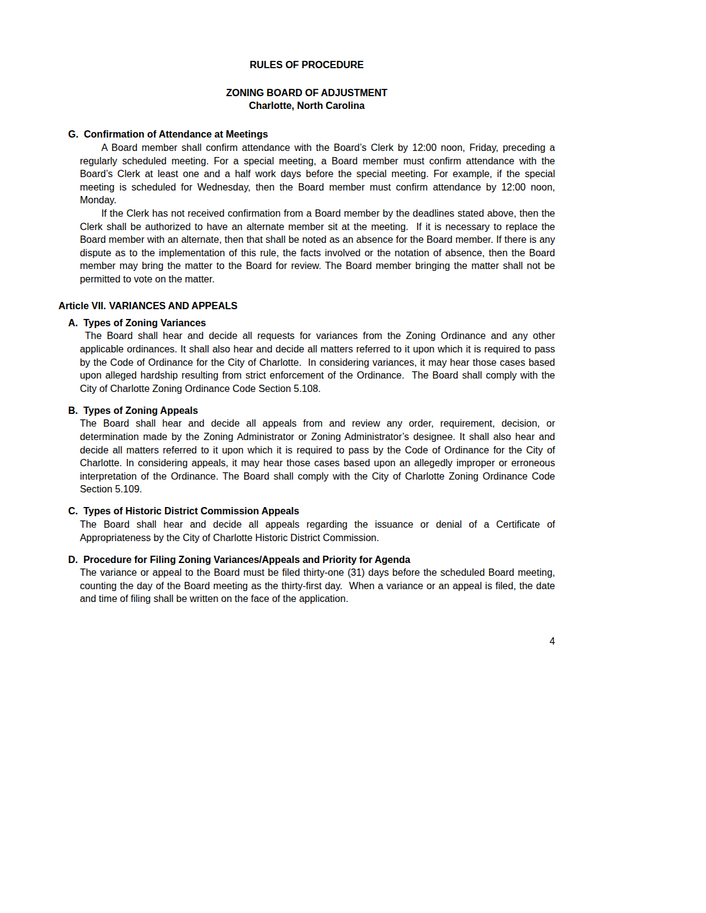RULES OF PROCEDURE
ZONING BOARD OF ADJUSTMENT
Charlotte, North Carolina
G. Confirmation of Attendance at Meetings
A Board member shall confirm attendance with the Board’s Clerk by 12:00 noon, Friday, preceding a regularly scheduled meeting. For a special meeting, a Board member must confirm attendance with the Board’s Clerk at least one and a half work days before the special meeting. For example, if the special meeting is scheduled for Wednesday, then the Board member must confirm attendance by 12:00 noon, Monday.
If the Clerk has not received confirmation from a Board member by the deadlines stated above, then the Clerk shall be authorized to have an alternate member sit at the meeting. If it is necessary to replace the Board member with an alternate, then that shall be noted as an absence for the Board member. If there is any dispute as to the implementation of this rule, the facts involved or the notation of absence, then the Board member may bring the matter to the Board for review. The Board member bringing the matter shall not be permitted to vote on the matter.
Article VII. VARIANCES AND APPEALS
A. Types of Zoning Variances
The Board shall hear and decide all requests for variances from the Zoning Ordinance and any other applicable ordinances. It shall also hear and decide all matters referred to it upon which it is required to pass by the Code of Ordinance for the City of Charlotte. In considering variances, it may hear those cases based upon alleged hardship resulting from strict enforcement of the Ordinance. The Board shall comply with the City of Charlotte Zoning Ordinance Code Section 5.108.
B. Types of Zoning Appeals
The Board shall hear and decide all appeals from and review any order, requirement, decision, or determination made by the Zoning Administrator or Zoning Administrator’s designee. It shall also hear and decide all matters referred to it upon which it is required to pass by the Code of Ordinance for the City of Charlotte. In considering appeals, it may hear those cases based upon an allegedly improper or erroneous interpretation of the Ordinance. The Board shall comply with the City of Charlotte Zoning Ordinance Code Section 5.109.
C. Types of Historic District Commission Appeals
The Board shall hear and decide all appeals regarding the issuance or denial of a Certificate of Appropriateness by the City of Charlotte Historic District Commission.
D. Procedure for Filing Zoning Variances/Appeals and Priority for Agenda
The variance or appeal to the Board must be filed thirty-one (31) days before the scheduled Board meeting, counting the day of the Board meeting as the thirty-first day. When a variance or an appeal is filed, the date and time of filing shall be written on the face of the application.
4